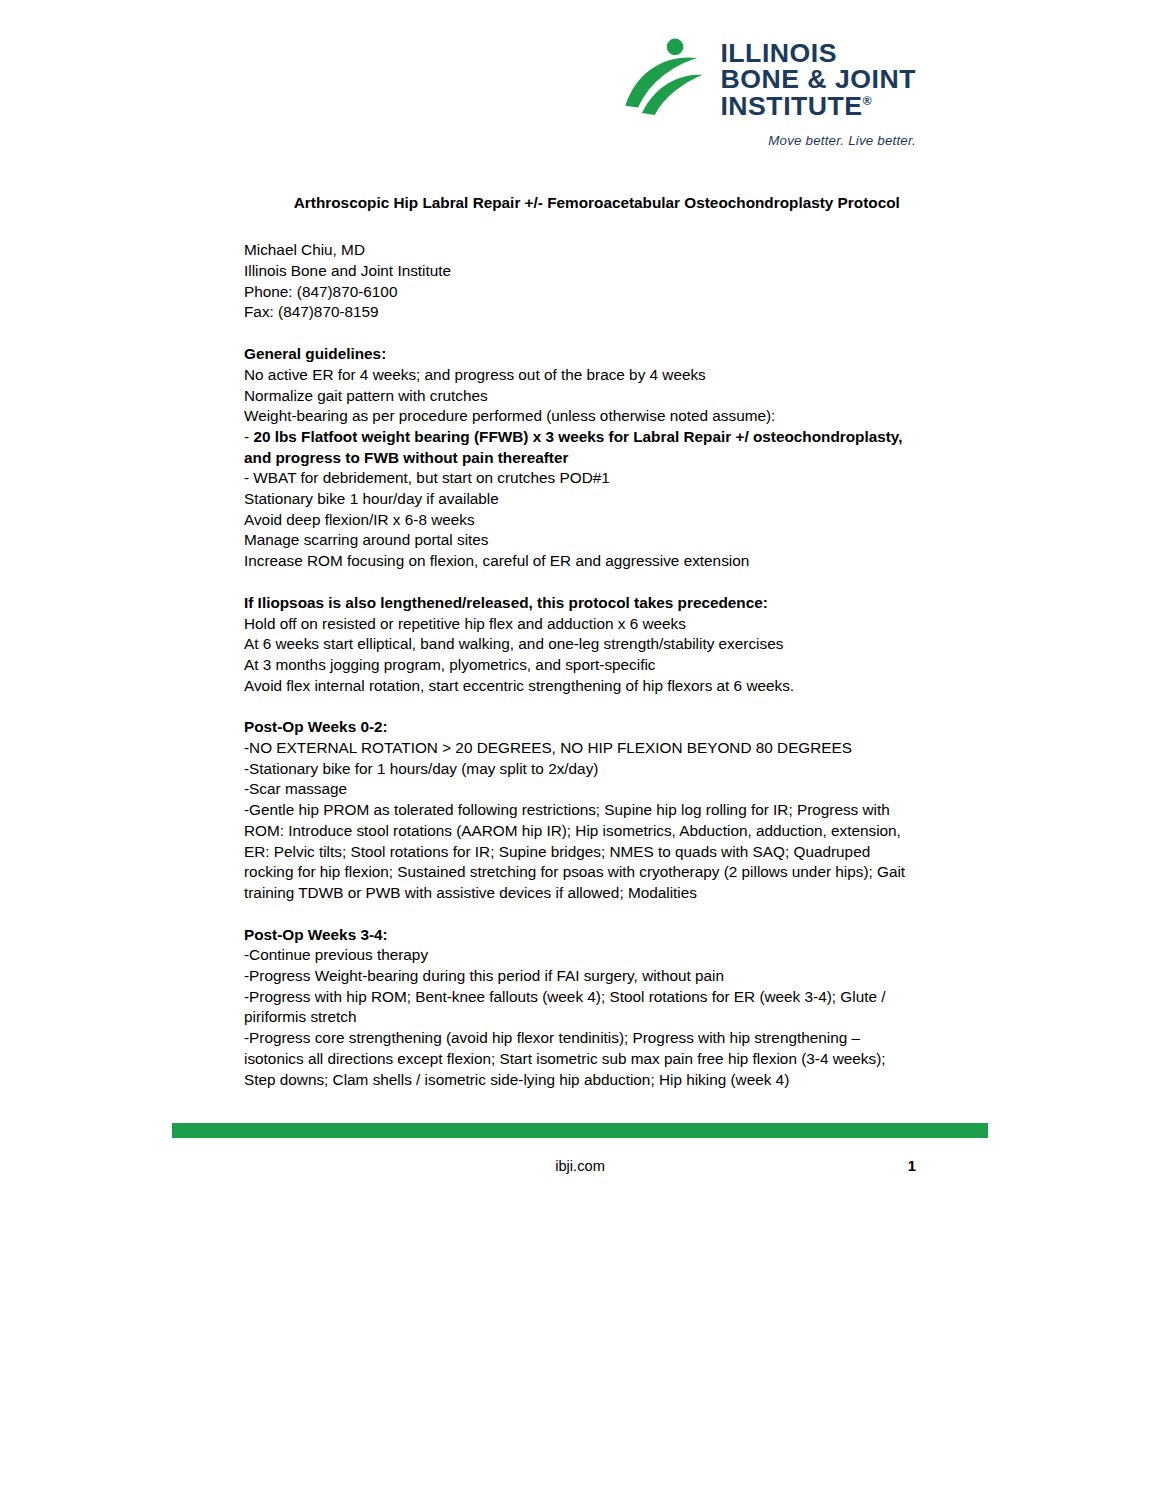ILLINOIS BONE & JOINT INSTITUTE®
Move better. Live better.
Arthroscopic Hip Labral Repair +/- Femoroacetabular Osteochondroplasty Protocol
Michael Chiu, MD
Illinois Bone and Joint Institute
Phone: (847)870-6100
Fax: (847)870-8159
General guidelines:
No active ER for 4 weeks; and progress out of the brace by 4 weeks
Normalize gait pattern with crutches
Weight-bearing as per procedure performed (unless otherwise noted assume):
- 20 lbs Flatfoot weight bearing (FFWB) x 3 weeks for Labral Repair +/ osteochondroplasty, and progress to FWB without pain thereafter
- WBAT for debridement, but start on crutches POD#1
Stationary bike 1 hour/day if available
Avoid deep flexion/IR x 6-8 weeks
Manage scarring around portal sites
Increase ROM focusing on flexion, careful of ER and aggressive extension
If Iliopsoas is also lengthened/released, this protocol takes precedence:
Hold off on resisted or repetitive hip flex and adduction x 6 weeks
At 6 weeks start elliptical, band walking, and one-leg strength/stability exercises
At 3 months jogging program, plyometrics, and sport-specific
Avoid flex internal rotation, start eccentric strengthening of hip flexors at 6 weeks.
Post-Op Weeks 0-2:
-NO EXTERNAL ROTATION > 20 DEGREES, NO HIP FLEXION BEYOND 80 DEGREES
-Stationary bike for 1 hours/day (may split to 2x/day)
-Scar massage
-Gentle hip PROM as tolerated following restrictions; Supine hip log rolling for IR; Progress with ROM: Introduce stool rotations (AAROM hip IR); Hip isometrics, Abduction, adduction, extension, ER: Pelvic tilts; Stool rotations for IR; Supine bridges; NMES to quads with SAQ; Quadruped rocking for hip flexion; Sustained stretching for psoas with cryotherapy (2 pillows under hips); Gait training TDWB or PWB with assistive devices if allowed; Modalities
Post-Op Weeks 3-4:
-Continue previous therapy
-Progress Weight-bearing during this period if FAI surgery, without pain
-Progress with hip ROM; Bent-knee fallouts (week 4); Stool rotations for ER (week 3-4); Glute / piriformis stretch
-Progress core strengthening (avoid hip flexor tendinitis); Progress with hip strengthening – isotonics all directions except flexion; Start isometric sub max pain free hip flexion (3-4 weeks); Step downs; Clam shells / isometric side-lying hip abduction; Hip hiking (week 4)
ibji.com 1